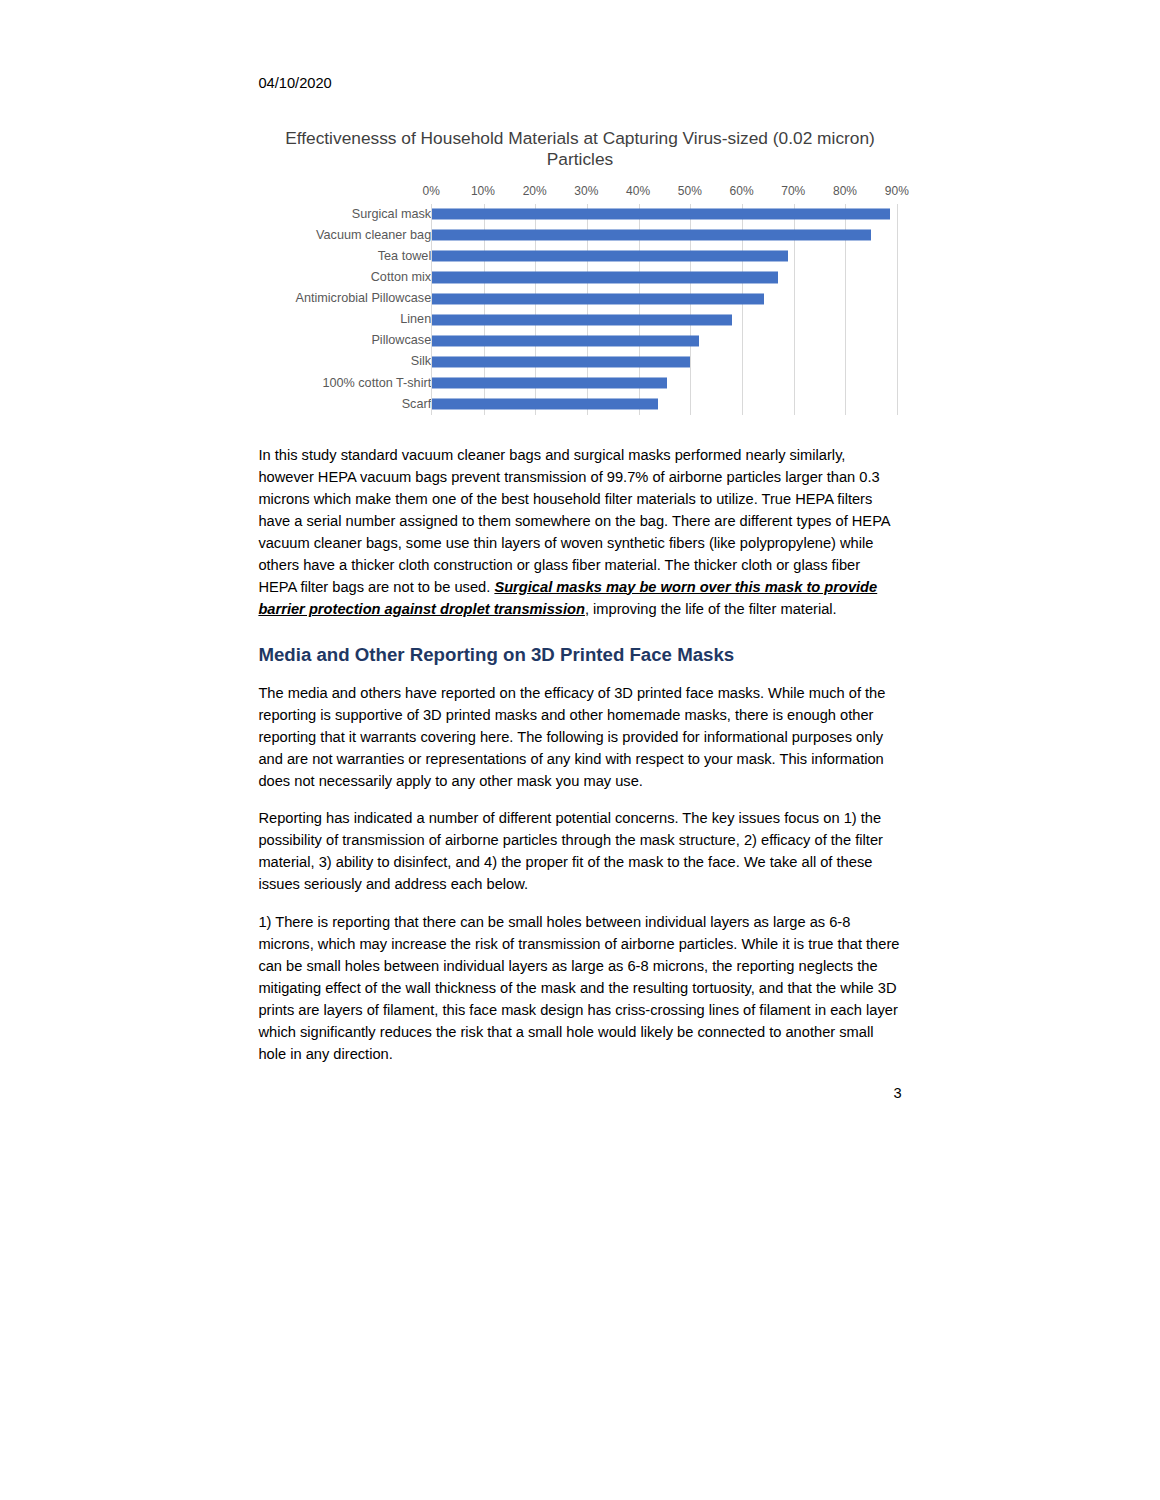04/10/2020
Effectivenesss of Household Materials at Capturing Virus-sized (0.02 micron) Particles
0% 10% 20% 30% 40% 50% 60% 70% 80% 90%
| Surgical mask | |
| Vacuum cleaner bag | |
| Tea towel | |
| Cotton mix | |
| Antimicrobial Pillowcase | |
| Linen | |
| Pillowcase | |
| Silk | |
| 100% cotton T-shirt | |
| Scarf | |
In this study standard vacuum cleaner bags and surgical masks performed nearly similarly, however HEPA vacuum bags prevent transmission of 99.7% of airborne particles larger than 0.3 microns which make them one of the best household filter materials to utilize. True HEPA filters have a serial number assigned to them somewhere on the bag. There are different types of HEPA vacuum cleaner bags, some use thin layers of woven synthetic fibers (like polypropylene) while others have a thicker cloth construction or glass fiber material. The thicker cloth or glass fiber HEPA filter bags are not to be used. Surgical masks may be worn over this mask to provide barrier protection against droplet transmission, improving the life of the filter material.
Media and Other Reporting on 3D Printed Face Masks
The media and others have reported on the efficacy of 3D printed face masks. While much of the reporting is supportive of 3D printed masks and other homemade masks, there is enough other reporting that it warrants covering here. The following is provided for informational purposes only and are not warranties or representations of any kind with respect to your mask. This information does not necessarily apply to any other mask you may use.
Reporting has indicated a number of different potential concerns. The key issues focus on 1) the possibility of transmission of airborne particles through the mask structure, 2) efficacy of the filter material, 3) ability to disinfect, and 4) the proper fit of the mask to the face. We take all of these issues seriously and address each below.
1) There is reporting that there can be small holes between individual layers as large as 6-8 microns, which may increase the risk of transmission of airborne particles. While it is true that there can be small holes between individual layers as large as 6-8 microns, the reporting neglects the mitigating effect of the wall thickness of the mask and the resulting tortuosity, and that the while 3D prints are layers of filament, this face mask design has criss-crossing lines of filament in each layer which significantly reduces the risk that a small hole would likely be connected to another small hole in any direction.
3